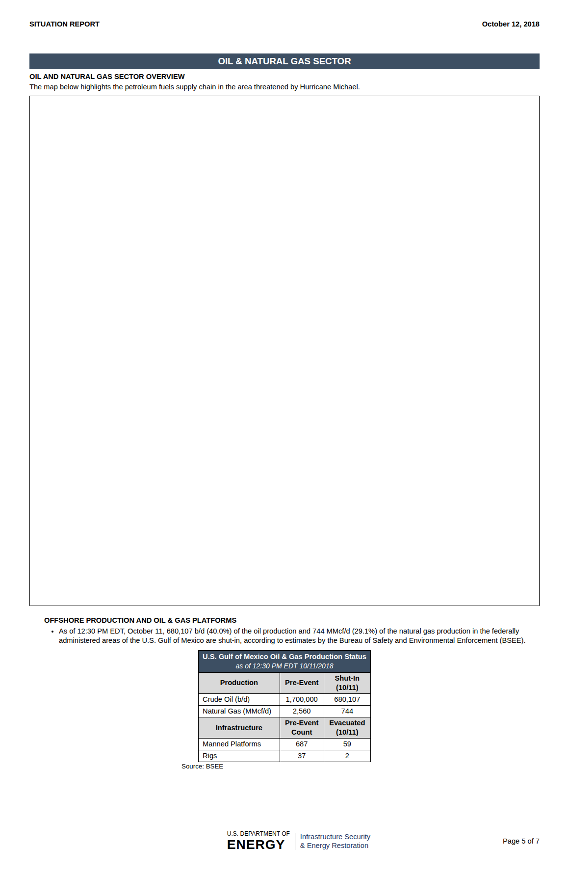SITUATION REPORT
October 12, 2018
OIL & NATURAL GAS SECTOR
OIL AND NATURAL GAS SECTOR OVERVIEW
The map below highlights the petroleum fuels supply chain in the area threatened by Hurricane Michael.
OFFSHORE PRODUCTION AND OIL & GAS PLATFORMS
As of 12:30 PM EDT, October 11, 680,107 b/d (40.0%) of the oil production and 744 MMcf/d (29.1%) of the natural gas production in the federally administered areas of the U.S. Gulf of Mexico are shut-in, according to estimates by the Bureau of Safety and Environmental Enforcement (BSEE).
| U.S. Gulf of Mexico Oil & Gas Production Status as of 12:30 PM EDT 10/11/2018 |
| --- |
| Production | Pre-Event | Shut-In (10/11) |
| Crude Oil (b/d) | 1,700,000 | 680,107 |
| Natural Gas (MMcf/d) | 2,560 | 744 |
| Infrastructure | Pre-Event Count | Evacuated (10/11) |
| Manned Platforms | 687 | 59 |
| Rigs | 37 | 2 |
Source: BSEE
U.S. DEPARTMENT OF
ENERGY
Infrastructure Security
& Energy Restoration
Page 5 of 7